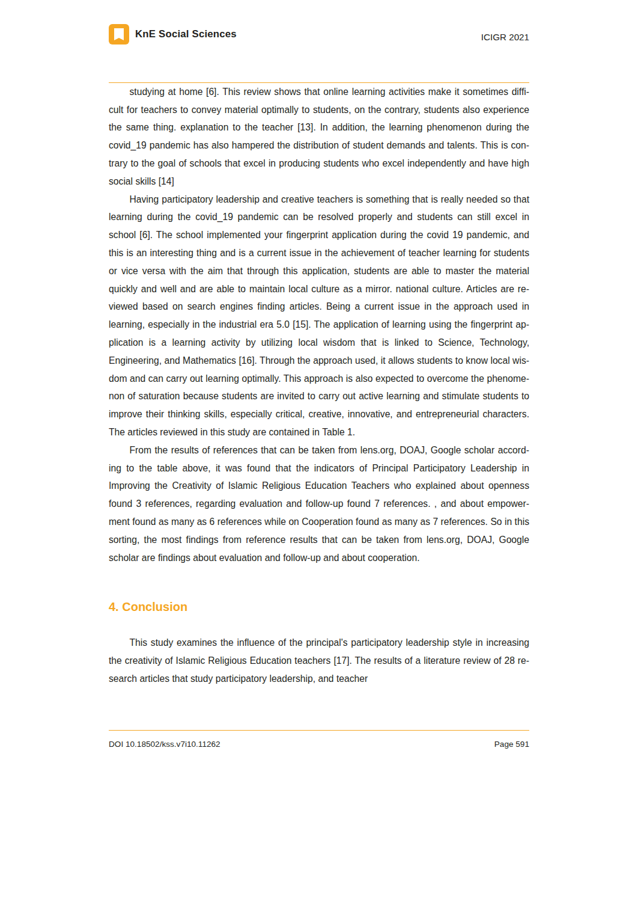KnE Social Sciences
ICIGR 2021
studying at home [6]. This review shows that online learning activities make it sometimes difficult for teachers to convey material optimally to students, on the contrary, students also experience the same thing. explanation to the teacher [13]. In addition, the learning phenomenon during the covid_19 pandemic has also hampered the distribution of student demands and talents. This is contrary to the goal of schools that excel in producing students who excel independently and have high social skills [14]
Having participatory leadership and creative teachers is something that is really needed so that learning during the covid_19 pandemic can be resolved properly and students can still excel in school [6]. The school implemented your fingerprint application during the covid 19 pandemic, and this is an interesting thing and is a current issue in the achievement of teacher learning for students or vice versa with the aim that through this application, students are able to master the material quickly and well and are able to maintain local culture as a mirror. national culture. Articles are reviewed based on search engines finding articles. Being a current issue in the approach used in learning, especially in the industrial era 5.0 [15]. The application of learning using the fingerprint application is a learning activity by utilizing local wisdom that is linked to Science, Technology, Engineering, and Mathematics [16]. Through the approach used, it allows students to know local wisdom and can carry out learning optimally. This approach is also expected to overcome the phenomenon of saturation because students are invited to carry out active learning and stimulate students to improve their thinking skills, especially critical, creative, innovative, and entrepreneurial characters. The articles reviewed in this study are contained in Table 1.
From the results of references that can be taken from lens.org, DOAJ, Google scholar according to the table above, it was found that the indicators of Principal Participatory Leadership in Improving the Creativity of Islamic Religious Education Teachers who explained about openness found 3 references, regarding evaluation and follow-up found 7 references. , and about empowerment found as many as 6 references while on Cooperation found as many as 7 references. So in this sorting, the most findings from reference results that can be taken from lens.org, DOAJ, Google scholar are findings about evaluation and follow-up and about cooperation.
4. Conclusion
This study examines the influence of the principal's participatory leadership style in increasing the creativity of Islamic Religious Education teachers [17]. The results of a literature review of 28 research articles that study participatory leadership, and teacher
DOI 10.18502/kss.v7i10.11262
Page 591